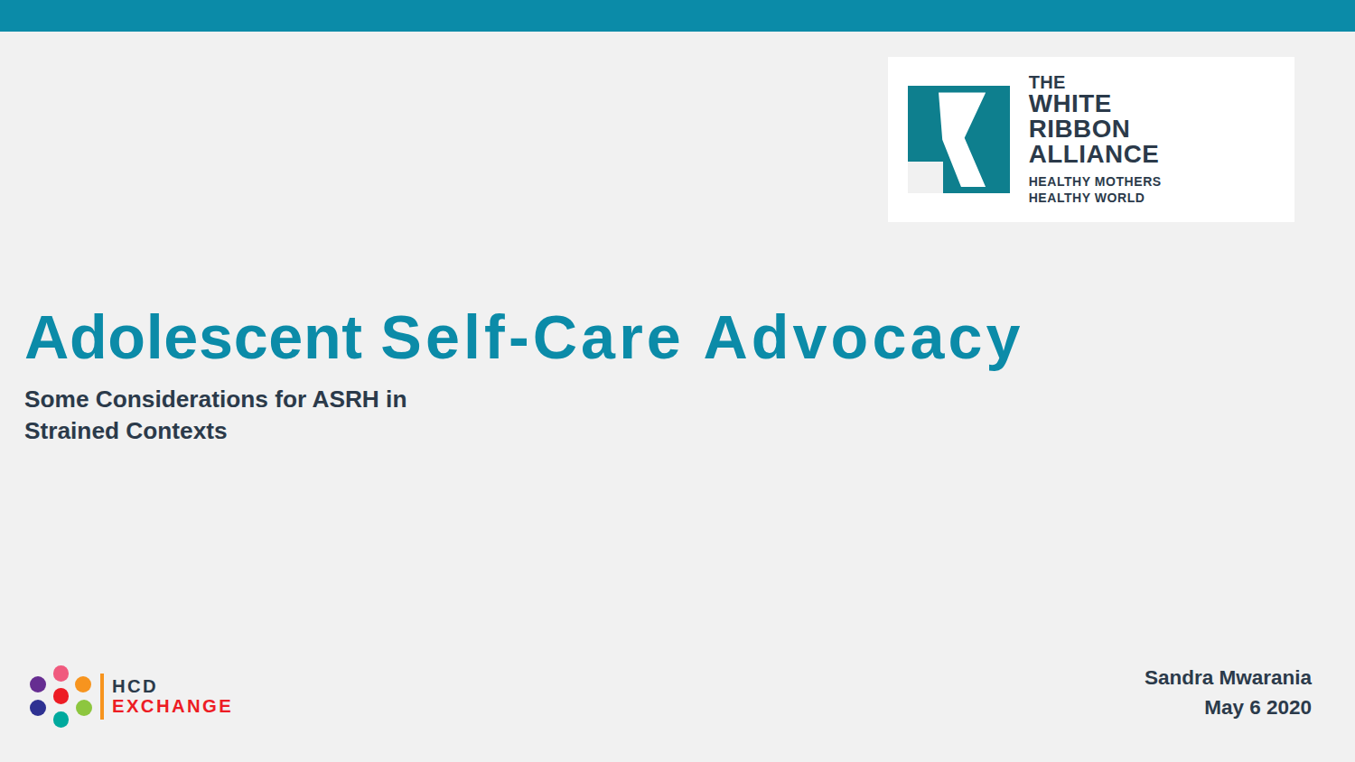The
White
Ribbon
Alliance
Healthy Mothers
Healthy World
Adolescent Self-Care Advocacy
Some Considerations for ASRH in
Strained Contexts
HCD
EXCHANGE
Sandra Mwarania
May 6 2020